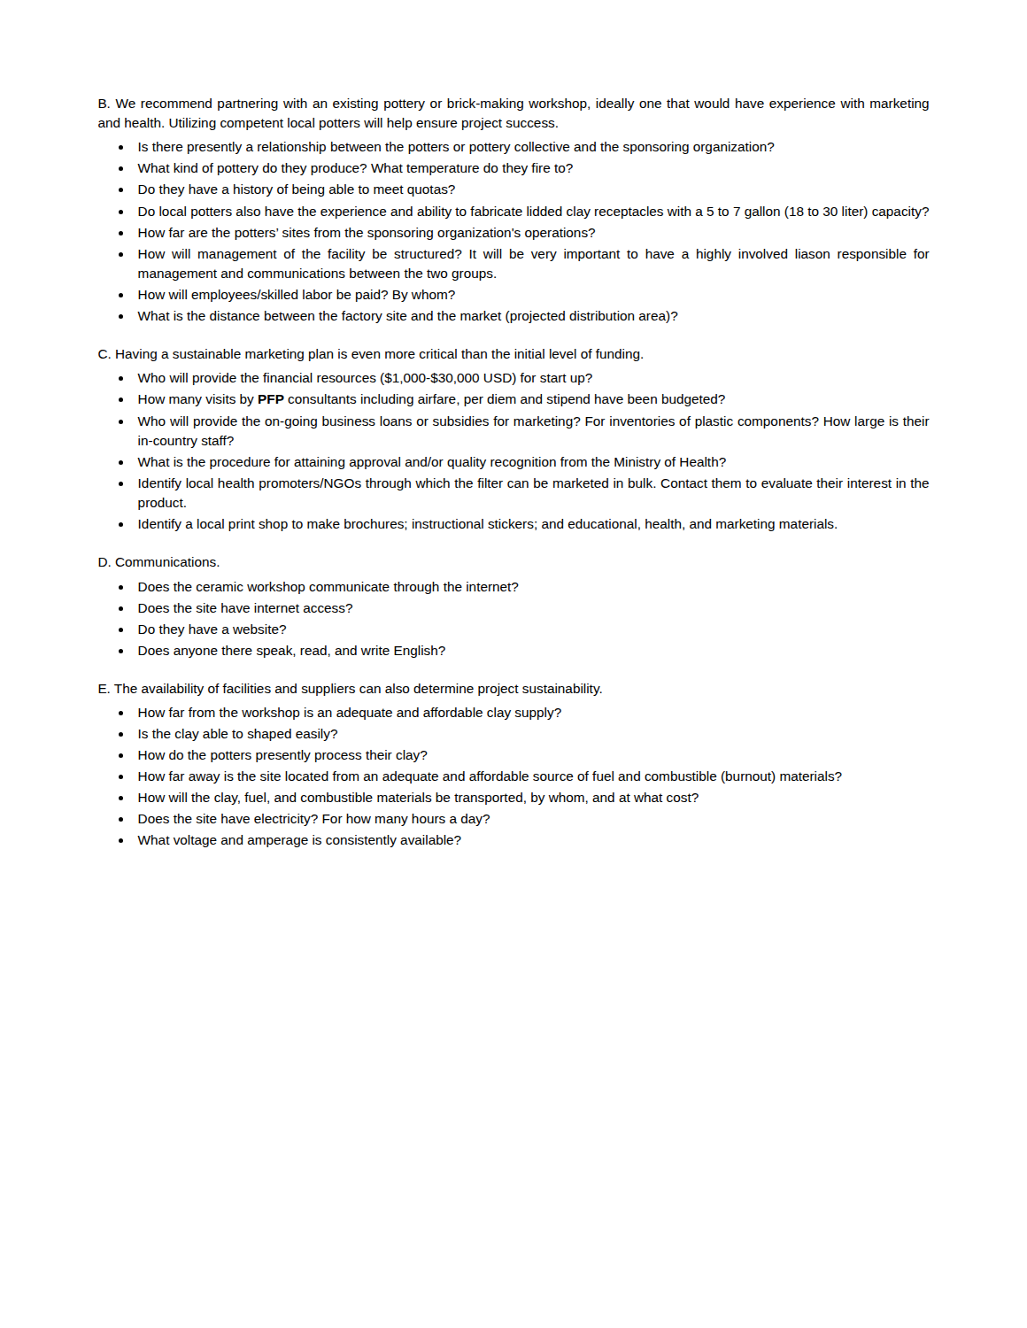B. We recommend partnering with an existing pottery or brick-making workshop, ideally one that would have experience with marketing and health. Utilizing competent local potters will help ensure project success.
Is there presently a relationship between the potters or pottery collective and the sponsoring organization?
What kind of pottery do they produce? What temperature do they fire to?
Do they have a history of being able to meet quotas?
Do local potters also have the experience and ability to fabricate lidded clay receptacles with a 5 to 7 gallon (18 to 30 liter) capacity?
How far are the potters’ sites from the sponsoring organization's operations?
How will management of the facility be structured? It will be very important to have a highly involved liason responsible for management and communications between the two groups.
How will employees/skilled labor be paid? By whom?
What is the distance between the factory site and the market (projected distribution area)?
C. Having a sustainable marketing plan is even more critical than the initial level of funding.
Who will provide the financial resources ($1,000-$30,000 USD) for start up?
How many visits by PFP consultants including airfare, per diem and stipend have been budgeted?
Who will provide the on-going business loans or subsidies for marketing? For inventories of plastic components? How large is their in-country staff?
What is the procedure for attaining approval and/or quality recognition from the Ministry of Health?
Identify local health promoters/NGOs through which the filter can be marketed in bulk. Contact them to evaluate their interest in the product.
Identify a local print shop to make brochures; instructional stickers; and educational, health, and marketing materials.
D. Communications.
Does the ceramic workshop communicate through the internet?
Does the site have internet access?
Do they have a website?
Does anyone there speak, read, and write English?
E. The availability of facilities and suppliers can also determine project sustainability.
How far from the workshop is an adequate and affordable clay supply?
Is the clay able to shaped easily?
How do the potters presently process their clay?
How far away is the site located from an adequate and affordable source of fuel and combustible (burnout) materials?
How will the clay, fuel, and combustible materials be transported, by whom, and at what cost?
Does the site have electricity? For how many hours a day?
What voltage and amperage is consistently available?